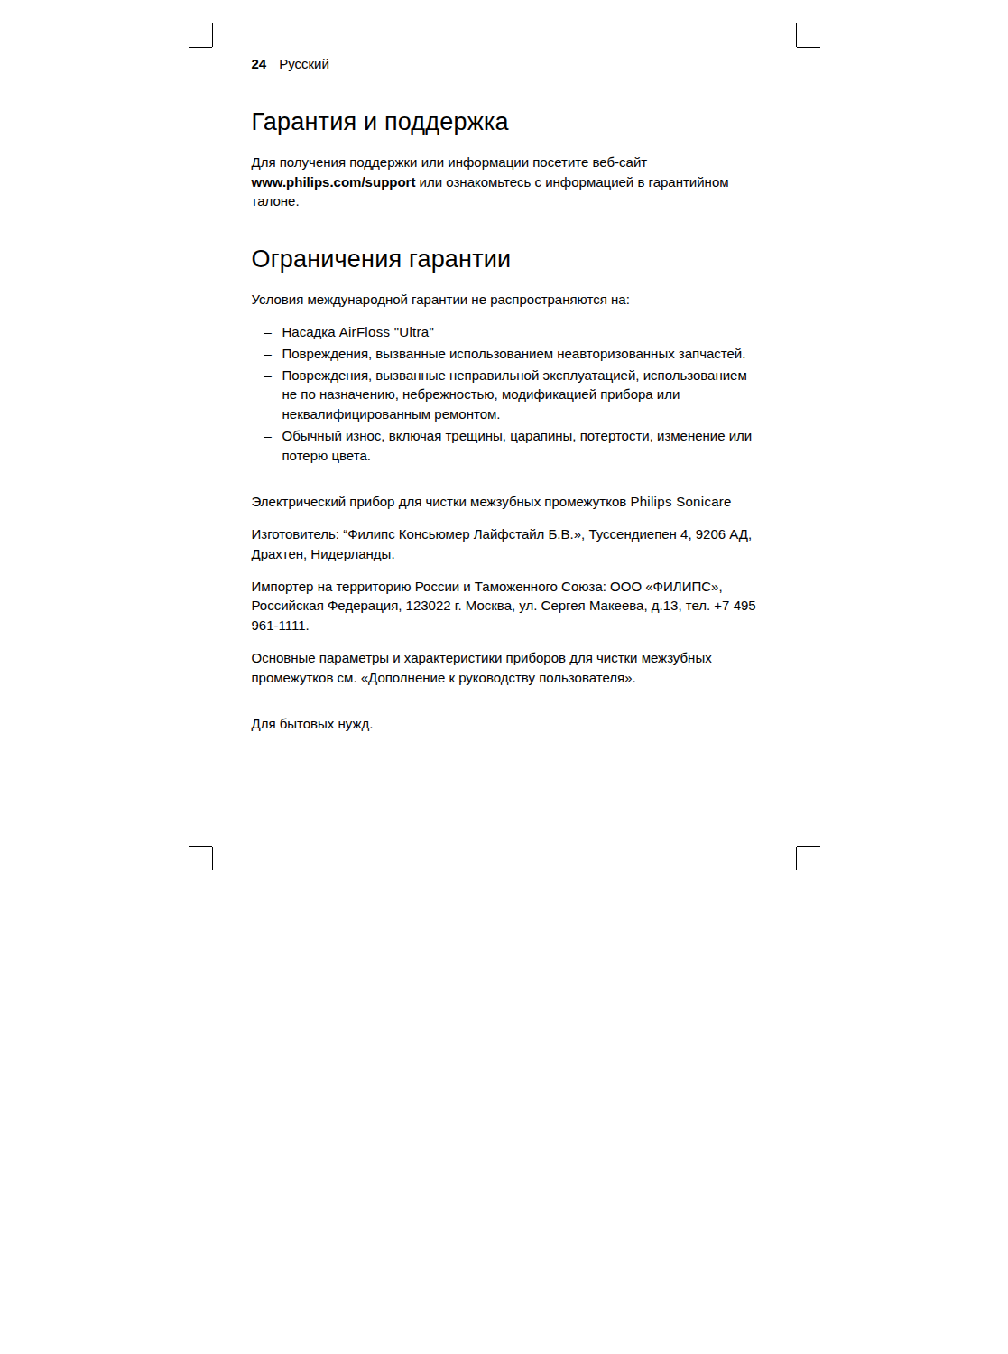24 Русский
Гарантия и поддержка
Для получения поддержки или информации посетите веб-сайт www.philips.com/support или ознакомьтесь с информацией в гарантийном талоне.
Ограничения гарантии
Условия международной гарантии не распространяются на:
Насадка AirFloss "Ultra"
Повреждения, вызванные использованием неавторизованных запчастей.
Повреждения, вызванные неправильной эксплуатацией, использованием не по назначению, небрежностью, модификацией прибора или неквалифицированным ремонтом.
Обычный износ, включая трещины, царапины, потертости, изменение или потерю цвета.
Электрический прибор для чистки межзубных промежутков Philips Sonicare
Изготовитель: “Филипс Консьюмер Лайфстайл Б.В.», Туссендиепен 4, 9206 АД, Драхтен, Нидерланды.
Импортер на территорию России и Таможенного Союза: ООО «ФИЛИПС», Российская Федерация, 123022 г. Москва, ул. Сергея Макеева, д.13, тел. +7 495 961-1111.
Основные параметры и характеристики приборов для чистки межзубных промежутков см. «Дополнение к руководству пользователя».
Для бытовых нужд.